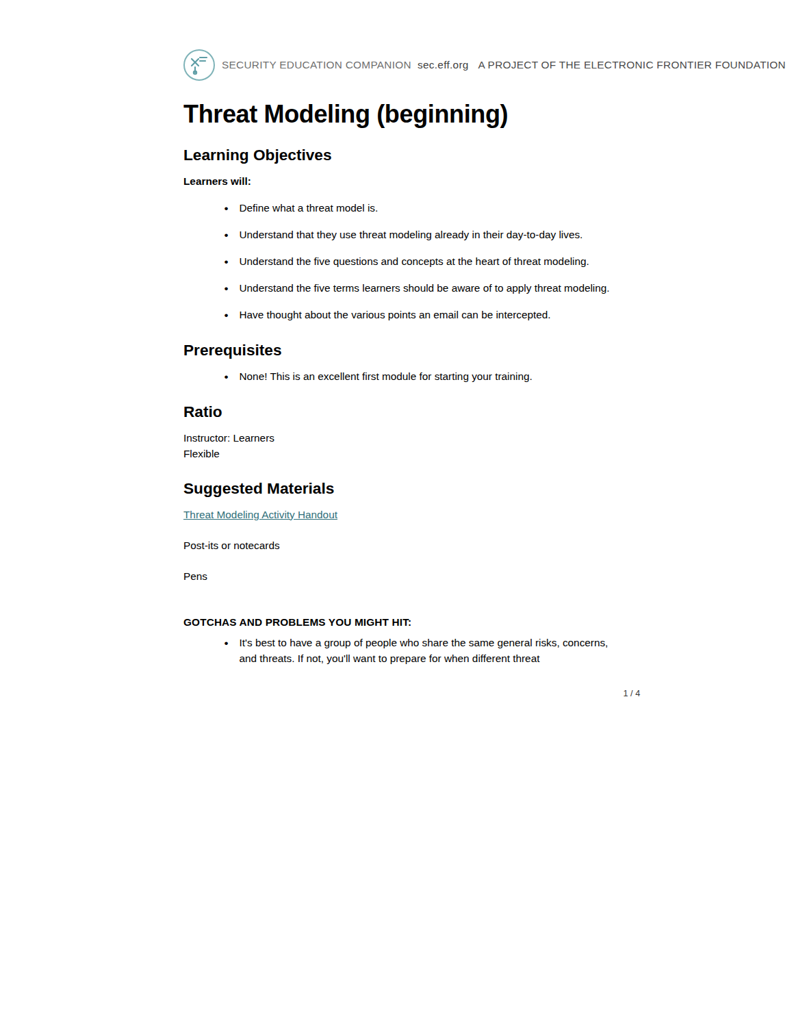SECURITY EDUCATION COMPANION sec.eff.org A PROJECT OF THE ELECTRONIC FRONTIER FOUNDATION
Threat Modeling (beginning)
Learning Objectives
Learners will:
Define what a threat model is.
Understand that they use threat modeling already in their day-to-day lives.
Understand the five questions and concepts at the heart of threat modeling.
Understand the five terms learners should be aware of to apply threat modeling.
Have thought about the various points an email can be intercepted.
Prerequisites
None! This is an excellent first module for starting your training.
Ratio
Instructor: Learners
Flexible
Suggested Materials
Threat Modeling Activity Handout
Post-its or notecards
Pens
GOTCHAS AND PROBLEMS YOU MIGHT HIT:
It's best to have a group of people who share the same general risks, concerns, and threats. If not, you'll want to prepare for when different threat
1 / 4